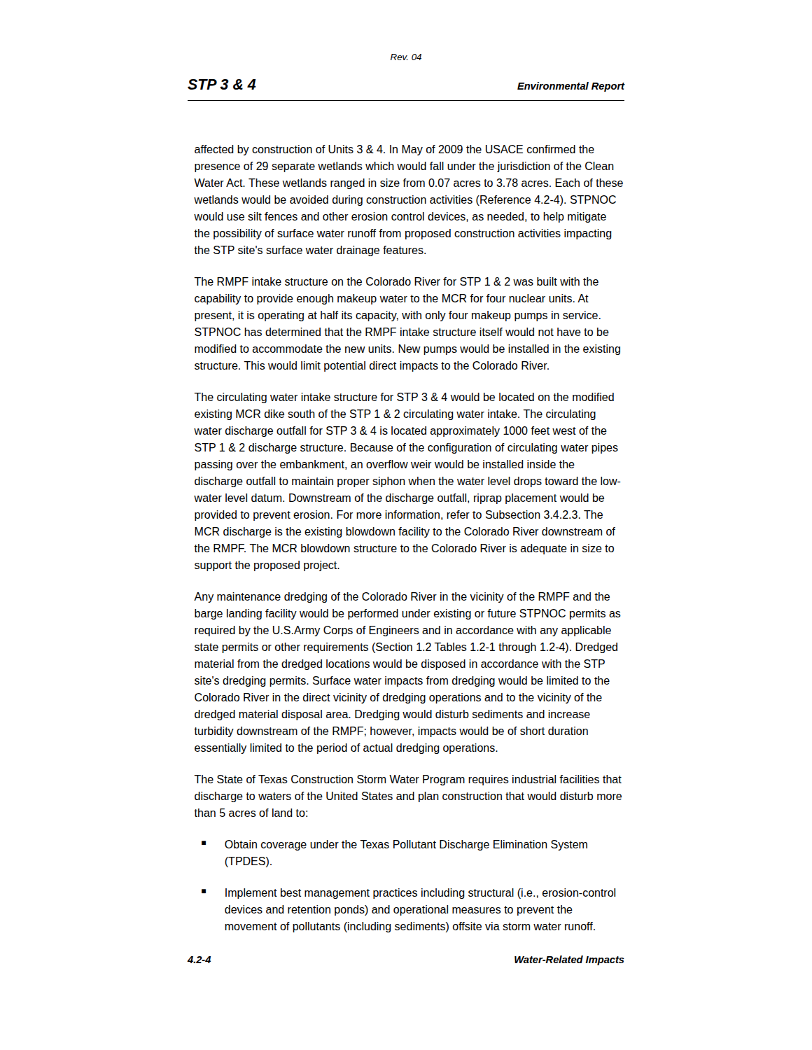Rev. 04
STP 3 & 4
Environmental Report
affected by construction of Units 3 & 4. In May of 2009 the USACE confirmed the presence of 29 separate wetlands which would fall under the jurisdiction of the Clean Water Act. These wetlands ranged in size from 0.07 acres to 3.78 acres. Each of these wetlands would be avoided during construction activities (Reference 4.2-4). STPNOC would use silt fences and other erosion control devices, as needed, to help mitigate the possibility of surface water runoff from proposed construction activities impacting the STP site's surface water drainage features.
The RMPF intake structure on the Colorado River for STP 1 & 2 was built with the capability to provide enough makeup water to the MCR for four nuclear units. At present, it is operating at half its capacity, with only four makeup pumps in service. STPNOC has determined that the RMPF intake structure itself would not have to be modified to accommodate the new units. New pumps would be installed in the existing structure. This would limit potential direct impacts to the Colorado River.
The circulating water intake structure for STP 3 & 4 would be located on the modified existing MCR dike south of the STP 1 & 2 circulating water intake. The circulating water discharge outfall for STP 3 & 4 is located approximately 1000 feet west of the STP 1 & 2 discharge structure. Because of the configuration of circulating water pipes passing over the embankment, an overflow weir would be installed inside the discharge outfall to maintain proper siphon when the water level drops toward the low-water level datum. Downstream of the discharge outfall, riprap placement would be provided to prevent erosion. For more information, refer to Subsection 3.4.2.3. The MCR discharge is the existing blowdown facility to the Colorado River downstream of the RMPF. The MCR blowdown structure to the Colorado River is adequate in size to support the proposed project.
Any maintenance dredging of the Colorado River in the vicinity of the RMPF and the barge landing facility would be performed under existing or future STPNOC permits as required by the U.S.Army Corps of Engineers and in accordance with any applicable state permits or other requirements (Section 1.2 Tables 1.2-1 through 1.2-4). Dredged material from the dredged locations would be disposed in accordance with the STP site's dredging permits. Surface water impacts from dredging would be limited to the Colorado River in the direct vicinity of dredging operations and to the vicinity of the dredged material disposal area. Dredging would disturb sediments and increase turbidity downstream of the RMPF; however, impacts would be of short duration essentially limited to the period of actual dredging operations.
The State of Texas Construction Storm Water Program requires industrial facilities that discharge to waters of the United States and plan construction that would disturb more than 5 acres of land to:
Obtain coverage under the Texas Pollutant Discharge Elimination System (TPDES).
Implement best management practices including structural (i.e., erosion-control devices and retention ponds) and operational measures to prevent the movement of pollutants (including sediments) offsite via storm water runoff.
4.2-4
Water-Related Impacts